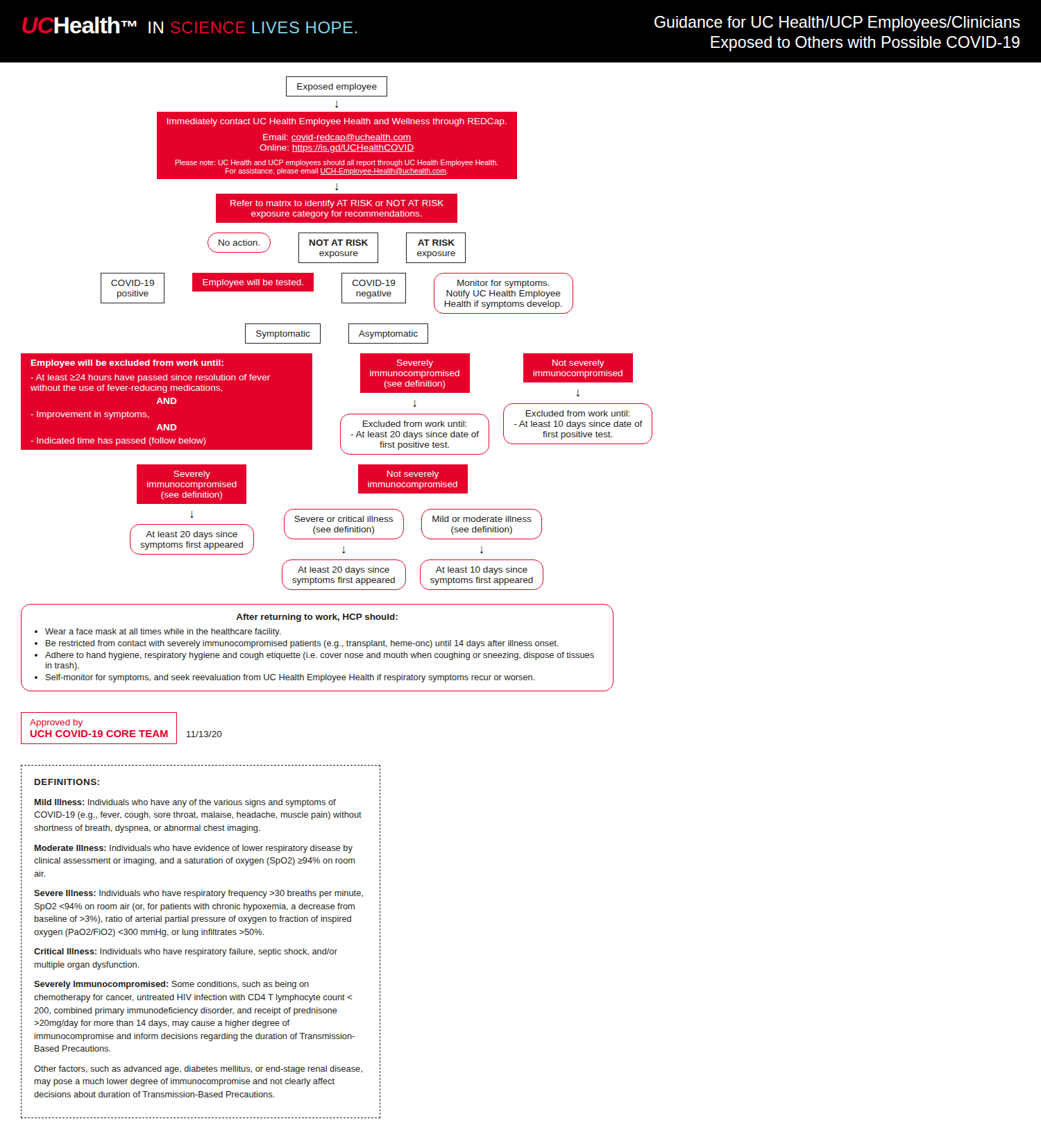UCHealth™
IN SCIENCE LIVES HOPE.
Guidance for UC Health/UCP Employees/Clinicians
Exposed to Others with Possible COVID-19
Exposed employee
↓
Immediately contact UC Health Employee Health and Wellness through REDCap.
Email: covid-redcap@uchealth.com
Online: https://is.gd/UCHealthCOVID
Please note: UC Health and UCP employees should all report through UC Health Employee Health.
For assistance, please email UCH-Employee-Health@uchealth.com.
↓
Refer to matrix to identify AT RISK or NOT AT RISK exposure category for recommendations.
No action.
NOT AT RISK
exposure
AT RISK
exposure
COVID-19
positive
Employee will be tested.
COVID-19
negative
Monitor for symptoms.
Notify UC Health Employee
Health if symptoms develop.
Symptomatic
Asymptomatic
Employee will be excluded from work until:
- At least ≥24 hours have passed since resolution of fever without the use of fever-reducing medications,
AND
- Improvement in symptoms,
AND
- Indicated time has passed (follow below)
Severely
immunocompromised
(see definition)
↓
Excluded from work until:
- At least 20 days since date of
first positive test.
Not severely
immunocompromised
↓
Excluded from work until:
- At least 10 days since date of
first positive test.
Severely
immunocompromised
(see definition)
↓
At least 20 days since
symptoms first appeared
Not severely
immunocompromised
Severe or critical illness
(see definition)
↓
At least 20 days since
symptoms first appeared
Mild or moderate illness
(see definition)
↓
At least 10 days since
symptoms first appeared
After returning to work, HCP should:
Wear a face mask at all times while in the healthcare facility.
Be restricted from contact with severely immunocompromised patients (e.g., transplant, heme-onc) until 14 days after illness onset.
Adhere to hand hygiene, respiratory hygiene and cough etiquette (i.e. cover nose and mouth when coughing or sneezing, dispose of tissues in trash).
Self-monitor for symptoms, and seek reevaluation from UC Health Employee Health if respiratory symptoms recur or worsen.
Approved by UCH COVID-19 CORE TEAM
11/13/20
DEFINITIONS:
Mild Illness: Individuals who have any of the various signs and symptoms of COVID-19 (e.g., fever, cough, sore throat, malaise, headache, muscle pain) without shortness of breath, dyspnea, or abnormal chest imaging.
Moderate Illness: Individuals who have evidence of lower respiratory disease by clinical assessment or imaging, and a saturation of oxygen (SpO2) ≥94% on room air.
Severe Illness: Individuals who have respiratory frequency >30 breaths per minute, SpO2 <94% on room air (or, for patients with chronic hypoxemia, a decrease from baseline of >3%), ratio of arterial partial pressure of oxygen to fraction of inspired oxygen (PaO2/FiO2) <300 mmHg, or lung infiltrates >50%.
Critical Illness: Individuals who have respiratory failure, septic shock, and/or multiple organ dysfunction.
Severely Immunocompromised: Some conditions, such as being on chemotherapy for cancer, untreated HIV infection with CD4 T lymphocyte count < 200, combined primary immunodeficiency disorder, and receipt of prednisone >20mg/day for more than 14 days, may cause a higher degree of immunocompromise and inform decisions regarding the duration of Transmission-Based Precautions.
Other factors, such as advanced age, diabetes mellitus, or end-stage renal disease, may pose a much lower degree of immunocompromise and not clearly affect decisions about duration of Transmission-Based Precautions.